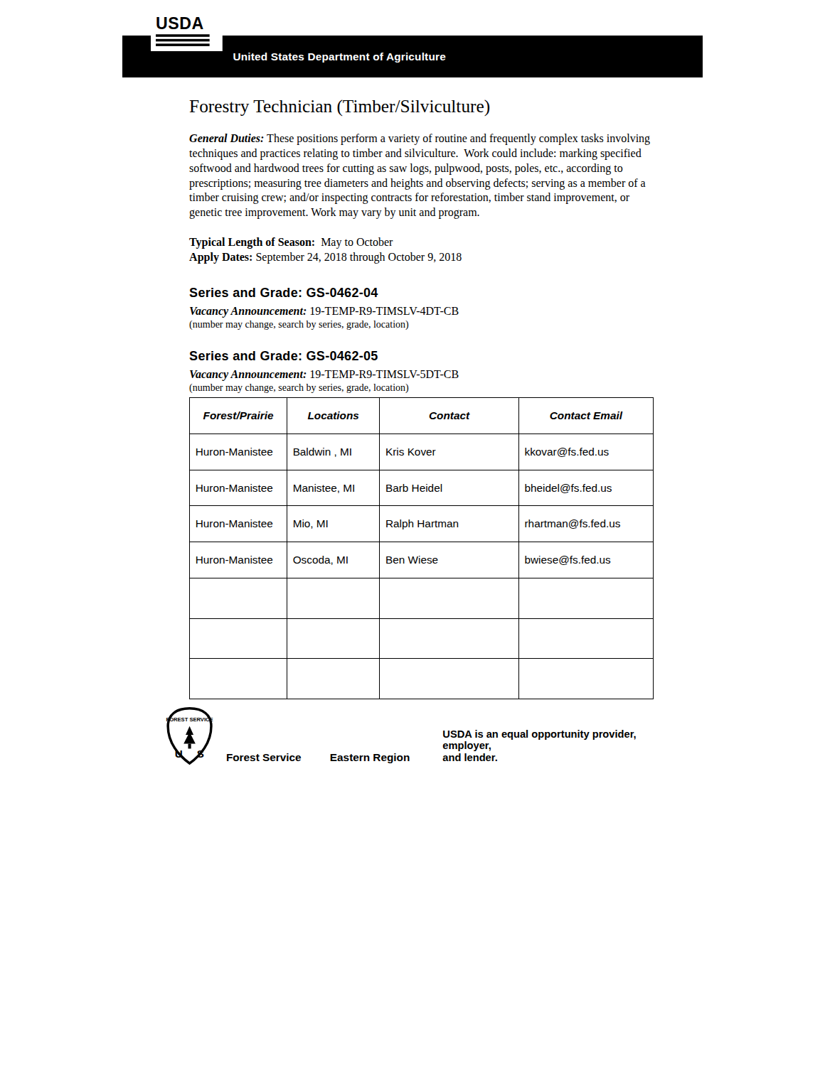USDA
United States Department of Agriculture
Forestry Technician (Timber/Silviculture)
General Duties: These positions perform a variety of routine and frequently complex tasks involving techniques and practices relating to timber and silviculture. Work could include: marking specified softwood and hardwood trees for cutting as saw logs, pulpwood, posts, poles, etc., according to prescriptions; measuring tree diameters and heights and observing defects; serving as a member of a timber cruising crew; and/or inspecting contracts for reforestation, timber stand improvement, or genetic tree improvement. Work may vary by unit and program.
Typical Length of Season: May to October
Apply Dates: September 24, 2018 through October 9, 2018
Series and Grade: GS-0462-04
Vacancy Announcement: 19-TEMP-R9-TIMSLV-4DT-CB (number may change, search by series, grade, location)
Series and Grade: GS-0462-05
Vacancy Announcement: 19-TEMP-R9-TIMSLV-5DT-CB (number may change, search by series, grade, location)
| Forest/Prairie | Locations | Contact | Contact Email |
| --- | --- | --- | --- |
| Huron-Manistee | Baldwin , MI | Kris Kover | kkovar@fs.fed.us |
| Huron-Manistee | Manistee, MI | Barb Heidel | bheidel@fs.fed.us |
| Huron-Manistee | Mio, MI | Ralph Hartman | rhartman@fs.fed.us |
| Huron-Manistee | Oscoda, MI | Ben Wiese | bwiese@fs.fed.us |
FOREST SERVICE U S
Forest Service Eastern Region
USDA is an equal opportunity provider, employer,
and lender.